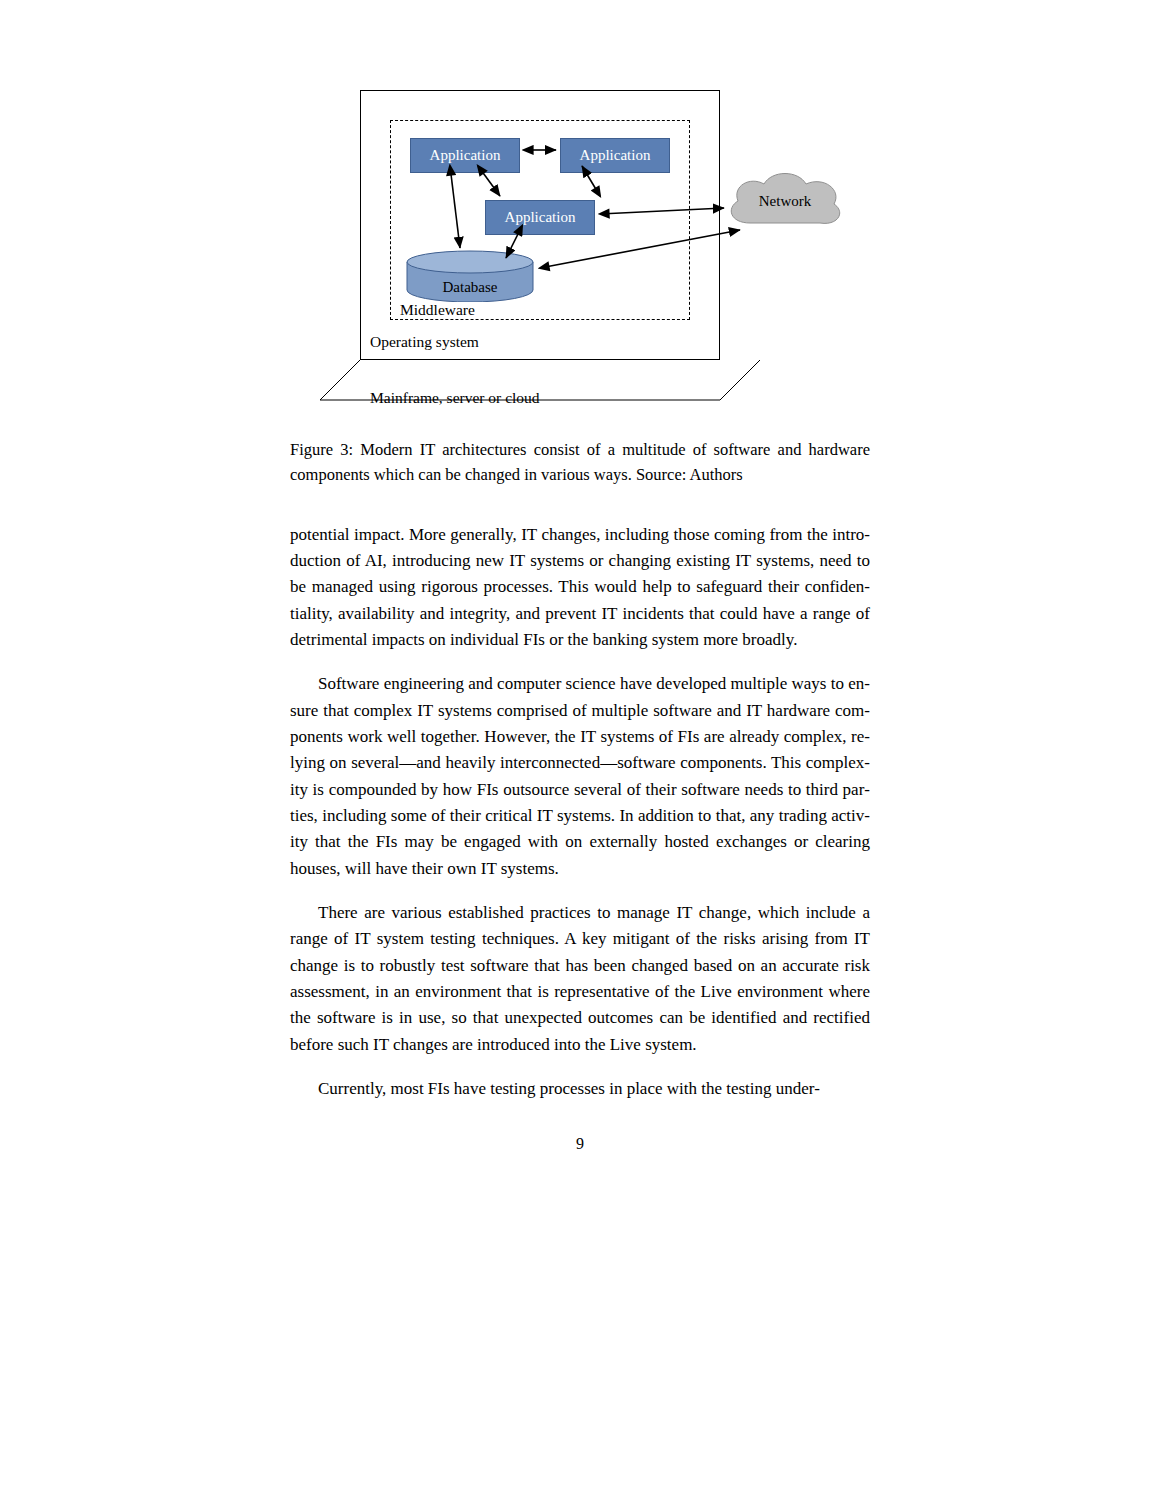Operating system
Middleware
Application
Application
Application
Database
Network
Mainframe, server or cloud
Figure 3: Modern IT architectures consist of a multitude of software and hardware components which can be changed in various ways. Source: Authors
potential impact. More generally, IT changes, including those coming from the introduction of AI, introducing new IT systems or changing existing IT systems, need to be managed using rigorous processes. This would help to safeguard their confidentiality, availability and integrity, and prevent IT incidents that could have a range of detrimental impacts on individual FIs or the banking system more broadly.
Software engineering and computer science have developed multiple ways to ensure that complex IT systems comprised of multiple software and IT hardware components work well together. However, the IT systems of FIs are already complex, relying on several—and heavily interconnected—software components. This complexity is compounded by how FIs outsource several of their software needs to third parties, including some of their critical IT systems. In addition to that, any trading activity that the FIs may be engaged with on externally hosted exchanges or clearing houses, will have their own IT systems.
There are various established practices to manage IT change, which include a range of IT system testing techniques. A key mitigant of the risks arising from IT change is to robustly test software that has been changed based on an accurate risk assessment, in an environment that is representative of the Live environment where the software is in use, so that unexpected outcomes can be identified and rectified before such IT changes are introduced into the Live system.
Currently, most FIs have testing processes in place with the testing under-
9